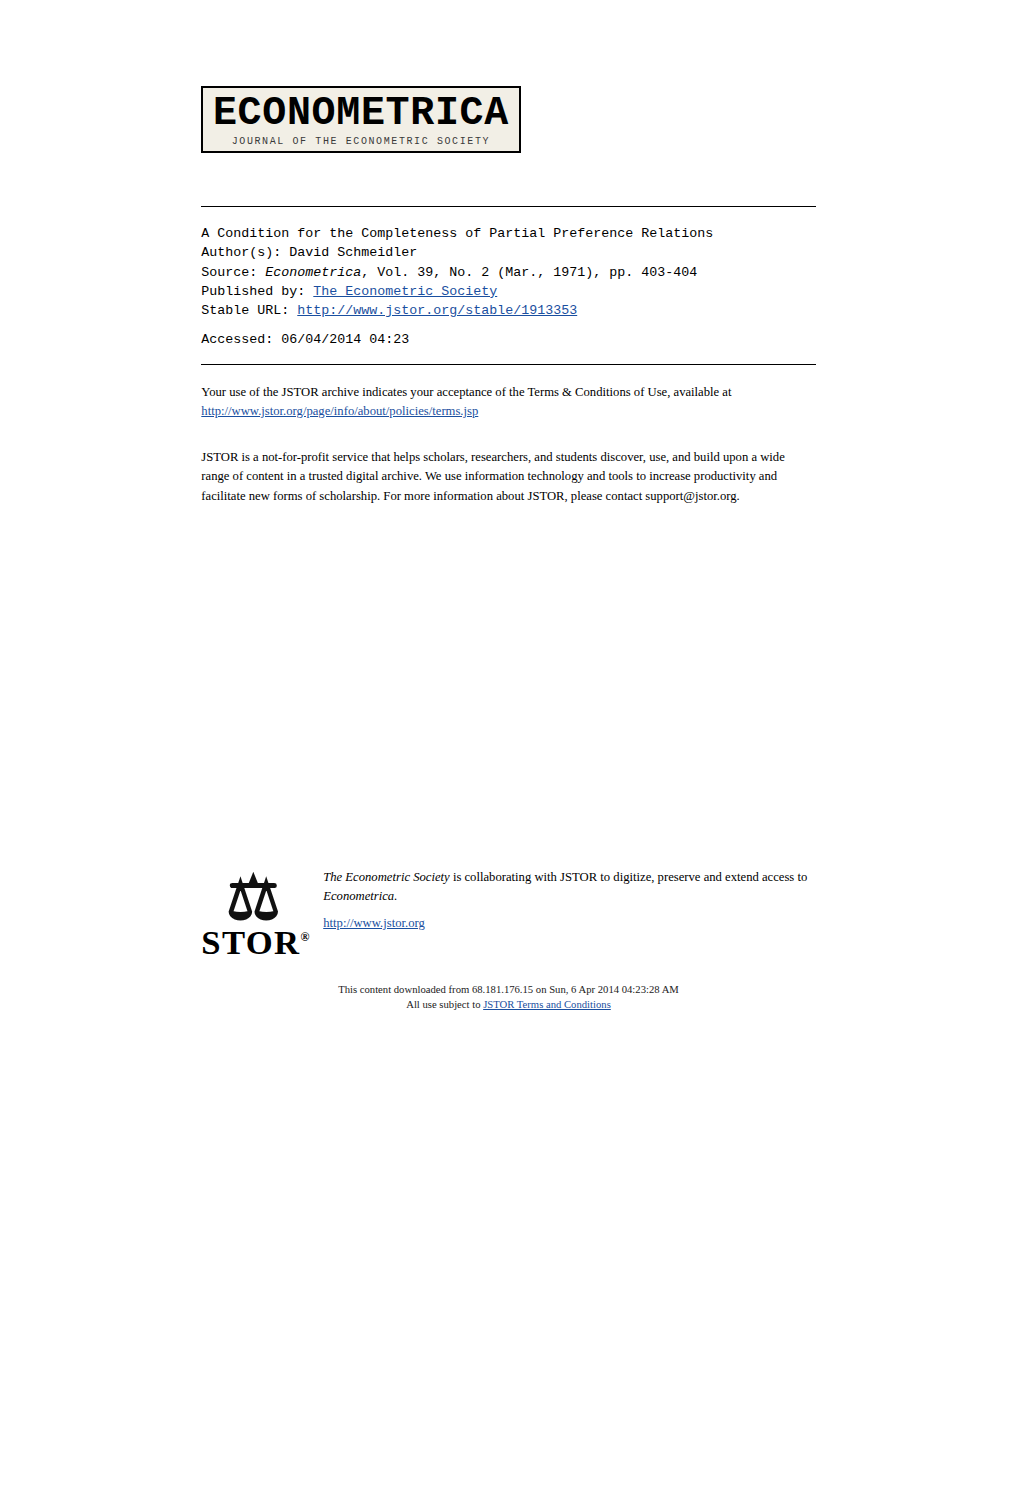ECONOMETRICA
JOURNAL OF THE ECONOMETRIC SOCIETY
A Condition for the Completeness of Partial Preference Relations
Author(s): David Schmeidler
Source: Econometrica, Vol. 39, No. 2 (Mar., 1971), pp. 403-404
Published by: The Econometric Society
Stable URL: http://www.jstor.org/stable/1913353
Accessed: 06/04/2014 04:23
Your use of the JSTOR archive indicates your acceptance of the Terms & Conditions of Use, available at
http://www.jstor.org/page/info/about/policies/terms.jsp
JSTOR is a not-for-profit service that helps scholars, researchers, and students discover, use, and build upon a wide range of content in a trusted digital archive. We use information technology and tools to increase productivity and facilitate new forms of scholarship. For more information about JSTOR, please contact support@jstor.org.
⚖ STOR®
The Econometric Society is collaborating with JSTOR to digitize, preserve and extend access to Econometrica.
http://www.jstor.org
This content downloaded from 68.181.176.15 on Sun, 6 Apr 2014 04:23:28 AM
All use subject to JSTOR Terms and Conditions